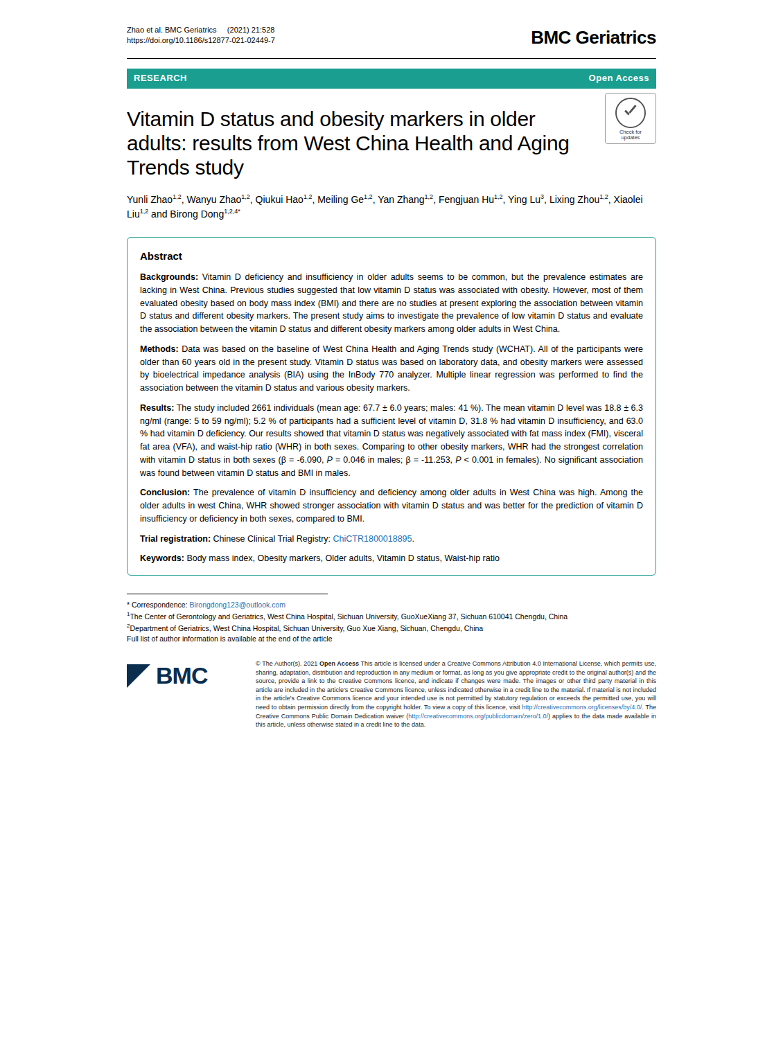Zhao et al. BMC Geriatrics (2021) 21:528
https://doi.org/10.1186/s12877-021-02449-7
BMC Geriatrics
Research
Open Access
Check for
updates
Vitamin D status and obesity markers in older adults: results from West China Health and Aging Trends study
Yunli Zhao1,2, Wanyu Zhao1,2, Qiukui Hao1,2, Meiling Ge1,2, Yan Zhang1,2, Fengjuan Hu1,2, Ying Lu3, Lixing Zhou1,2, Xiaolei Liu1,2 and Birong Dong1,2,4*
Abstract
Backgrounds: Vitamin D deficiency and insufficiency in older adults seems to be common, but the prevalence estimates are lacking in West China. Previous studies suggested that low vitamin D status was associated with obesity. However, most of them evaluated obesity based on body mass index (BMI) and there are no studies at present exploring the association between vitamin D status and different obesity markers. The present study aims to investigate the prevalence of low vitamin D status and evaluate the association between the vitamin D status and different obesity markers among older adults in West China.
Methods: Data was based on the baseline of West China Health and Aging Trends study (WCHAT). All of the participants were older than 60 years old in the present study. Vitamin D status was based on laboratory data, and obesity markers were assessed by bioelectrical impedance analysis (BIA) using the InBody 770 analyzer. Multiple linear regression was performed to find the association between the vitamin D status and various obesity markers.
Results: The study included 2661 individuals (mean age: 67.7 ± 6.0 years; males: 41 %). The mean vitamin D level was 18.8 ± 6.3 ng/ml (range: 5 to 59 ng/ml); 5.2 % of participants had a sufficient level of vitamin D, 31.8 % had vitamin D insufficiency, and 63.0 % had vitamin D deficiency. Our results showed that vitamin D status was negatively associated with fat mass index (FMI), visceral fat area (VFA), and waist-hip ratio (WHR) in both sexes. Comparing to other obesity markers, WHR had the strongest correlation with vitamin D status in both sexes (β = -6.090, P = 0.046 in males; β = -11.253, P < 0.001 in females). No significant association was found between vitamin D status and BMI in males.
Conclusion: The prevalence of vitamin D insufficiency and deficiency among older adults in West China was high. Among the older adults in west China, WHR showed stronger association with vitamin D status and was better for the prediction of vitamin D insufficiency or deficiency in both sexes, compared to BMI.
Trial registration: Chinese Clinical Trial Registry: ChiCTR1800018895.
Keywords: Body mass index, Obesity markers, Older adults, Vitamin D status, Waist-hip ratio
* Correspondence: Birongdong123@outlook.com
1The Center of Gerontology and Geriatrics, West China Hospital, Sichuan University, GuoXueXiang 37, Sichuan 610041 Chengdu, China
2Department of Geriatrics, West China Hospital, Sichuan University, Guo Xue Xiang, Sichuan, Chengdu, China
Full list of author information is available at the end of the article
BMC
© The Author(s). 2021 Open Access This article is licensed under a Creative Commons Attribution 4.0 International License, which permits use, sharing, adaptation, distribution and reproduction in any medium or format, as long as you give appropriate credit to the original author(s) and the source, provide a link to the Creative Commons licence, and indicate if changes were made. The images or other third party material in this article are included in the article's Creative Commons licence, unless indicated otherwise in a credit line to the material. If material is not included in the article's Creative Commons licence and your intended use is not permitted by statutory regulation or exceeds the permitted use, you will need to obtain permission directly from the copyright holder. To view a copy of this licence, visit http://creativecommons.org/licenses/by/4.0/. The Creative Commons Public Domain Dedication waiver (http://creativecommons.org/publicdomain/zero/1.0/) applies to the data made available in this article, unless otherwise stated in a credit line to the data.